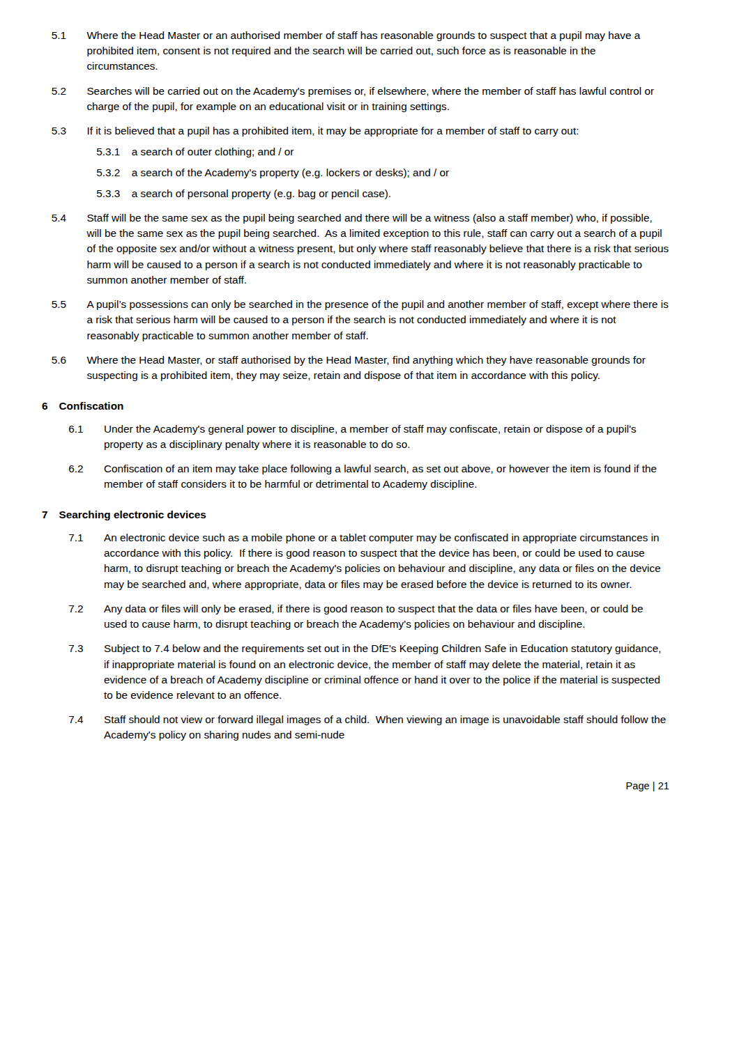5.1 Where the Head Master or an authorised member of staff has reasonable grounds to suspect that a pupil may have a prohibited item, consent is not required and the search will be carried out, such force as is reasonable in the circumstances.
5.2 Searches will be carried out on the Academy's premises or, if elsewhere, where the member of staff has lawful control or charge of the pupil, for example on an educational visit or in training settings.
5.3 If it is believed that a pupil has a prohibited item, it may be appropriate for a member of staff to carry out:
5.3.1a search of outer clothing; and / or
5.3.2a search of the Academy's property (e.g. lockers or desks); and / or
5.3.3a search of personal property (e.g. bag or pencil case).
5.4 Staff will be the same sex as the pupil being searched and there will be a witness (also a staff member) who, if possible, will be the same sex as the pupil being searched. As a limited exception to this rule, staff can carry out a search of a pupil of the opposite sex and/or without a witness present, but only where staff reasonably believe that there is a risk that serious harm will be caused to a person if a search is not conducted immediately and where it is not reasonably practicable to summon another member of staff.
5.5 A pupil’s possessions can only be searched in the presence of the pupil and another member of staff, except where there is a risk that serious harm will be caused to a person if the search is not conducted immediately and where it is not reasonably practicable to summon another member of staff.
5.6 Where the Head Master, or staff authorised by the Head Master, find anything which they have reasonable grounds for suspecting is a prohibited item, they may seize, retain and dispose of that item in accordance with this policy.
6 Confiscation
6.1 Under the Academy's general power to discipline, a member of staff may confiscate, retain or dispose of a pupil's property as a disciplinary penalty where it is reasonable to do so.
6.2 Confiscation of an item may take place following a lawful search, as set out above, or however the item is found if the member of staff considers it to be harmful or detrimental to Academy discipline.
7 Searching electronic devices
7.1 An electronic device such as a mobile phone or a tablet computer may be confiscated in appropriate circumstances in accordance with this policy. If there is good reason to suspect that the device has been, or could be used to cause harm, to disrupt teaching or breach the Academy's policies on behaviour and discipline, any data or files on the device may be searched and, where appropriate, data or files may be erased before the device is returned to its owner.
7.2 Any data or files will only be erased, if there is good reason to suspect that the data or files have been, or could be used to cause harm, to disrupt teaching or breach the Academy's policies on behaviour and discipline.
7.3 Subject to 7.4 below and the requirements set out in the DfE's Keeping Children Safe in Education statutory guidance, if inappropriate material is found on an electronic device, the member of staff may delete the material, retain it as evidence of a breach of Academy discipline or criminal offence or hand it over to the police if the material is suspected to be evidence relevant to an offence.
7.4 Staff should not view or forward illegal images of a child. When viewing an image is unavoidable staff should follow the Academy's policy on sharing nudes and semi-nude
Page | 21